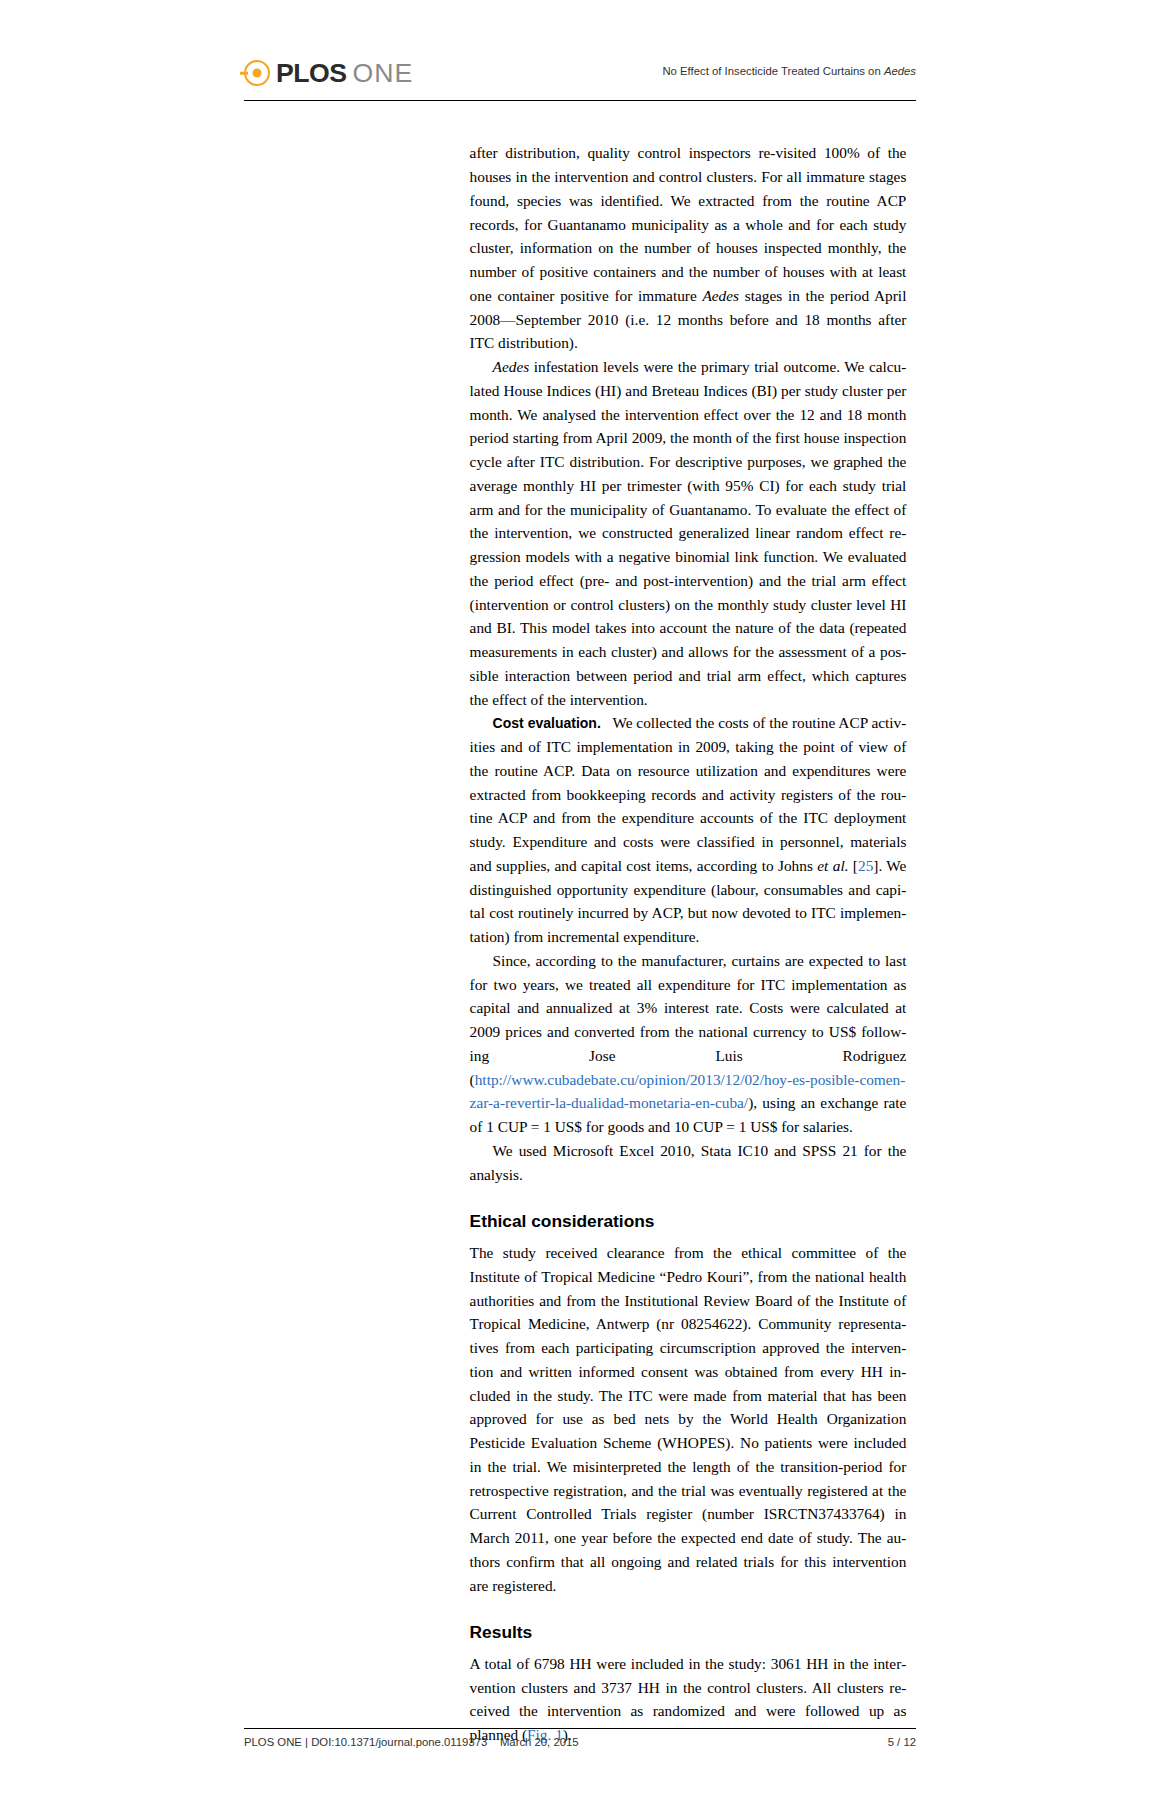PLOS ONE
No Effect of Insecticide Treated Curtains on Aedes
after distribution, quality control inspectors re-visited 100% of the houses in the intervention and control clusters. For all immature stages found, species was identified. We extracted from the routine ACP records, for Guantanamo municipality as a whole and for each study cluster, information on the number of houses inspected monthly, the number of positive containers and the number of houses with at least one container positive for immature Aedes stages in the period April 2008—September 2010 (i.e. 12 months before and 18 months after ITC distribution).
Aedes infestation levels were the primary trial outcome. We calculated House Indices (HI) and Breteau Indices (BI) per study cluster per month. We analysed the intervention effect over the 12 and 18 month period starting from April 2009, the month of the first house inspection cycle after ITC distribution. For descriptive purposes, we graphed the average monthly HI per trimester (with 95% CI) for each study trial arm and for the municipality of Guantanamo. To evaluate the effect of the intervention, we constructed generalized linear random effect regression models with a negative binomial link function. We evaluated the period effect (pre- and post-intervention) and the trial arm effect (intervention or control clusters) on the monthly study cluster level HI and BI. This model takes into account the nature of the data (repeated measurements in each cluster) and allows for the assessment of a possible interaction between period and trial arm effect, which captures the effect of the intervention.
Cost evaluation. We collected the costs of the routine ACP activities and of ITC implementation in 2009, taking the point of view of the routine ACP. Data on resource utilization and expenditures were extracted from bookkeeping records and activity registers of the routine ACP and from the expenditure accounts of the ITC deployment study. Expenditure and costs were classified in personnel, materials and supplies, and capital cost items, according to Johns et al. [25]. We distinguished opportunity expenditure (labour, consumables and capital cost routinely incurred by ACP, but now devoted to ITC implementation) from incremental expenditure.
Since, according to the manufacturer, curtains are expected to last for two years, we treated all expenditure for ITC implementation as capital and annualized at 3% interest rate. Costs were calculated at 2009 prices and converted from the national currency to US$ following Jose Luis Rodriguez (http://www.cubadebate.cu/opinion/2013/12/02/hoy-es-posible-comenzar-a-revertir-la-dualidad-monetaria-en-cuba/), using an exchange rate of 1 CUP = 1 US$ for goods and 10 CUP = 1 US$ for salaries.
We used Microsoft Excel 2010, Stata IC10 and SPSS 21 for the analysis.
Ethical considerations
The study received clearance from the ethical committee of the Institute of Tropical Medicine “Pedro Kouri”, from the national health authorities and from the Institutional Review Board of the Institute of Tropical Medicine, Antwerp (nr 08254622). Community representatives from each participating circumscription approved the intervention and written informed consent was obtained from every HH included in the study. The ITC were made from material that has been approved for use as bed nets by the World Health Organization Pesticide Evaluation Scheme (WHOPES). No patients were included in the trial. We misinterpreted the length of the transition-period for retrospective registration, and the trial was eventually registered at the Current Controlled Trials register (number ISRCTN37433764) in March 2011, one year before the expected end date of study. The authors confirm that all ongoing and related trials for this intervention are registered.
Results
A total of 6798 HH were included in the study: 3061 HH in the intervention clusters and 3737 HH in the control clusters. All clusters received the intervention as randomized and were followed up as planned (Fig. 1).
PLOS ONE | DOI:10.1371/journal.pone.0119373 March 20, 2015
5 / 12